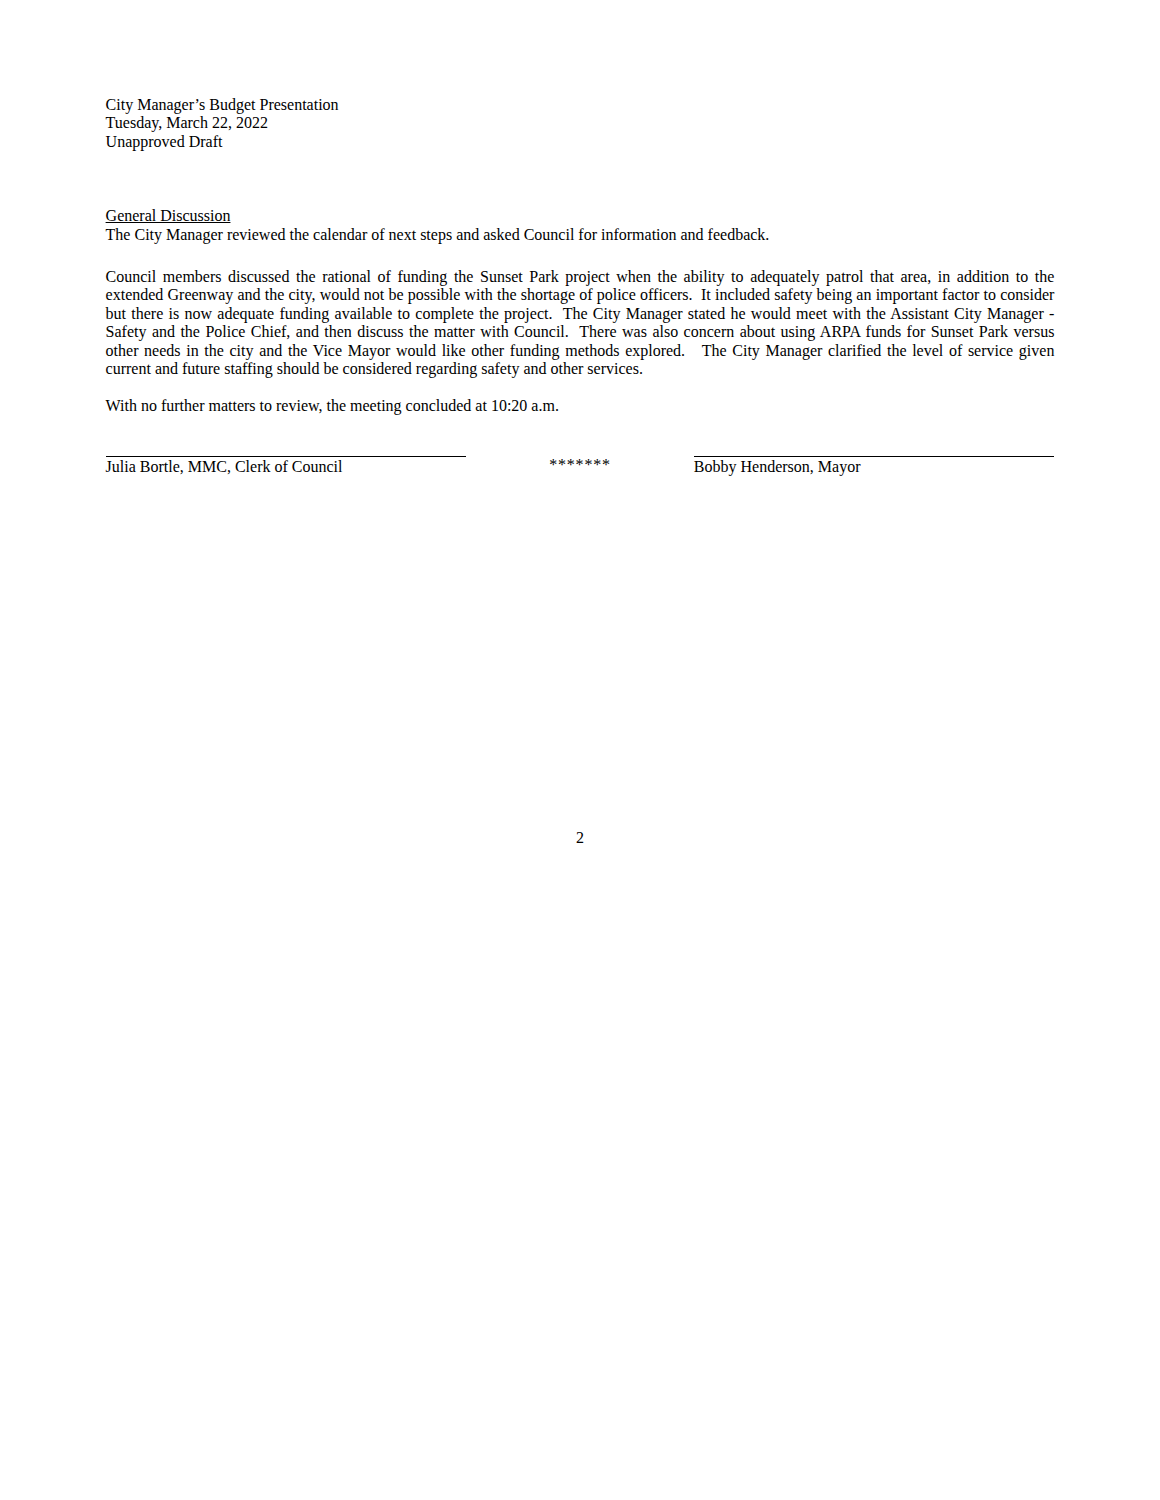City Manager’s Budget Presentation
Tuesday, March 22, 2022
Unapproved Draft
General Discussion
The City Manager reviewed the calendar of next steps and asked Council for information and feedback.
Council members discussed the rational of funding the Sunset Park project when the ability to adequately patrol that area, in addition to the extended Greenway and the city, would not be possible with the shortage of police officers. It included safety being an important factor to consider but there is now adequate funding available to complete the project. The City Manager stated he would meet with the Assistant City Manager - Safety and the Police Chief, and then discuss the matter with Council. There was also concern about using ARPA funds for Sunset Park versus other needs in the city and the Vice Mayor would like other funding methods explored. The City Manager clarified the level of service given current and future staffing should be considered regarding safety and other services.
With no further matters to review, the meeting concluded at 10:20 a.m.
Julia Bortle, MMC, Clerk of Council
*******
Bobby Henderson, Mayor
2